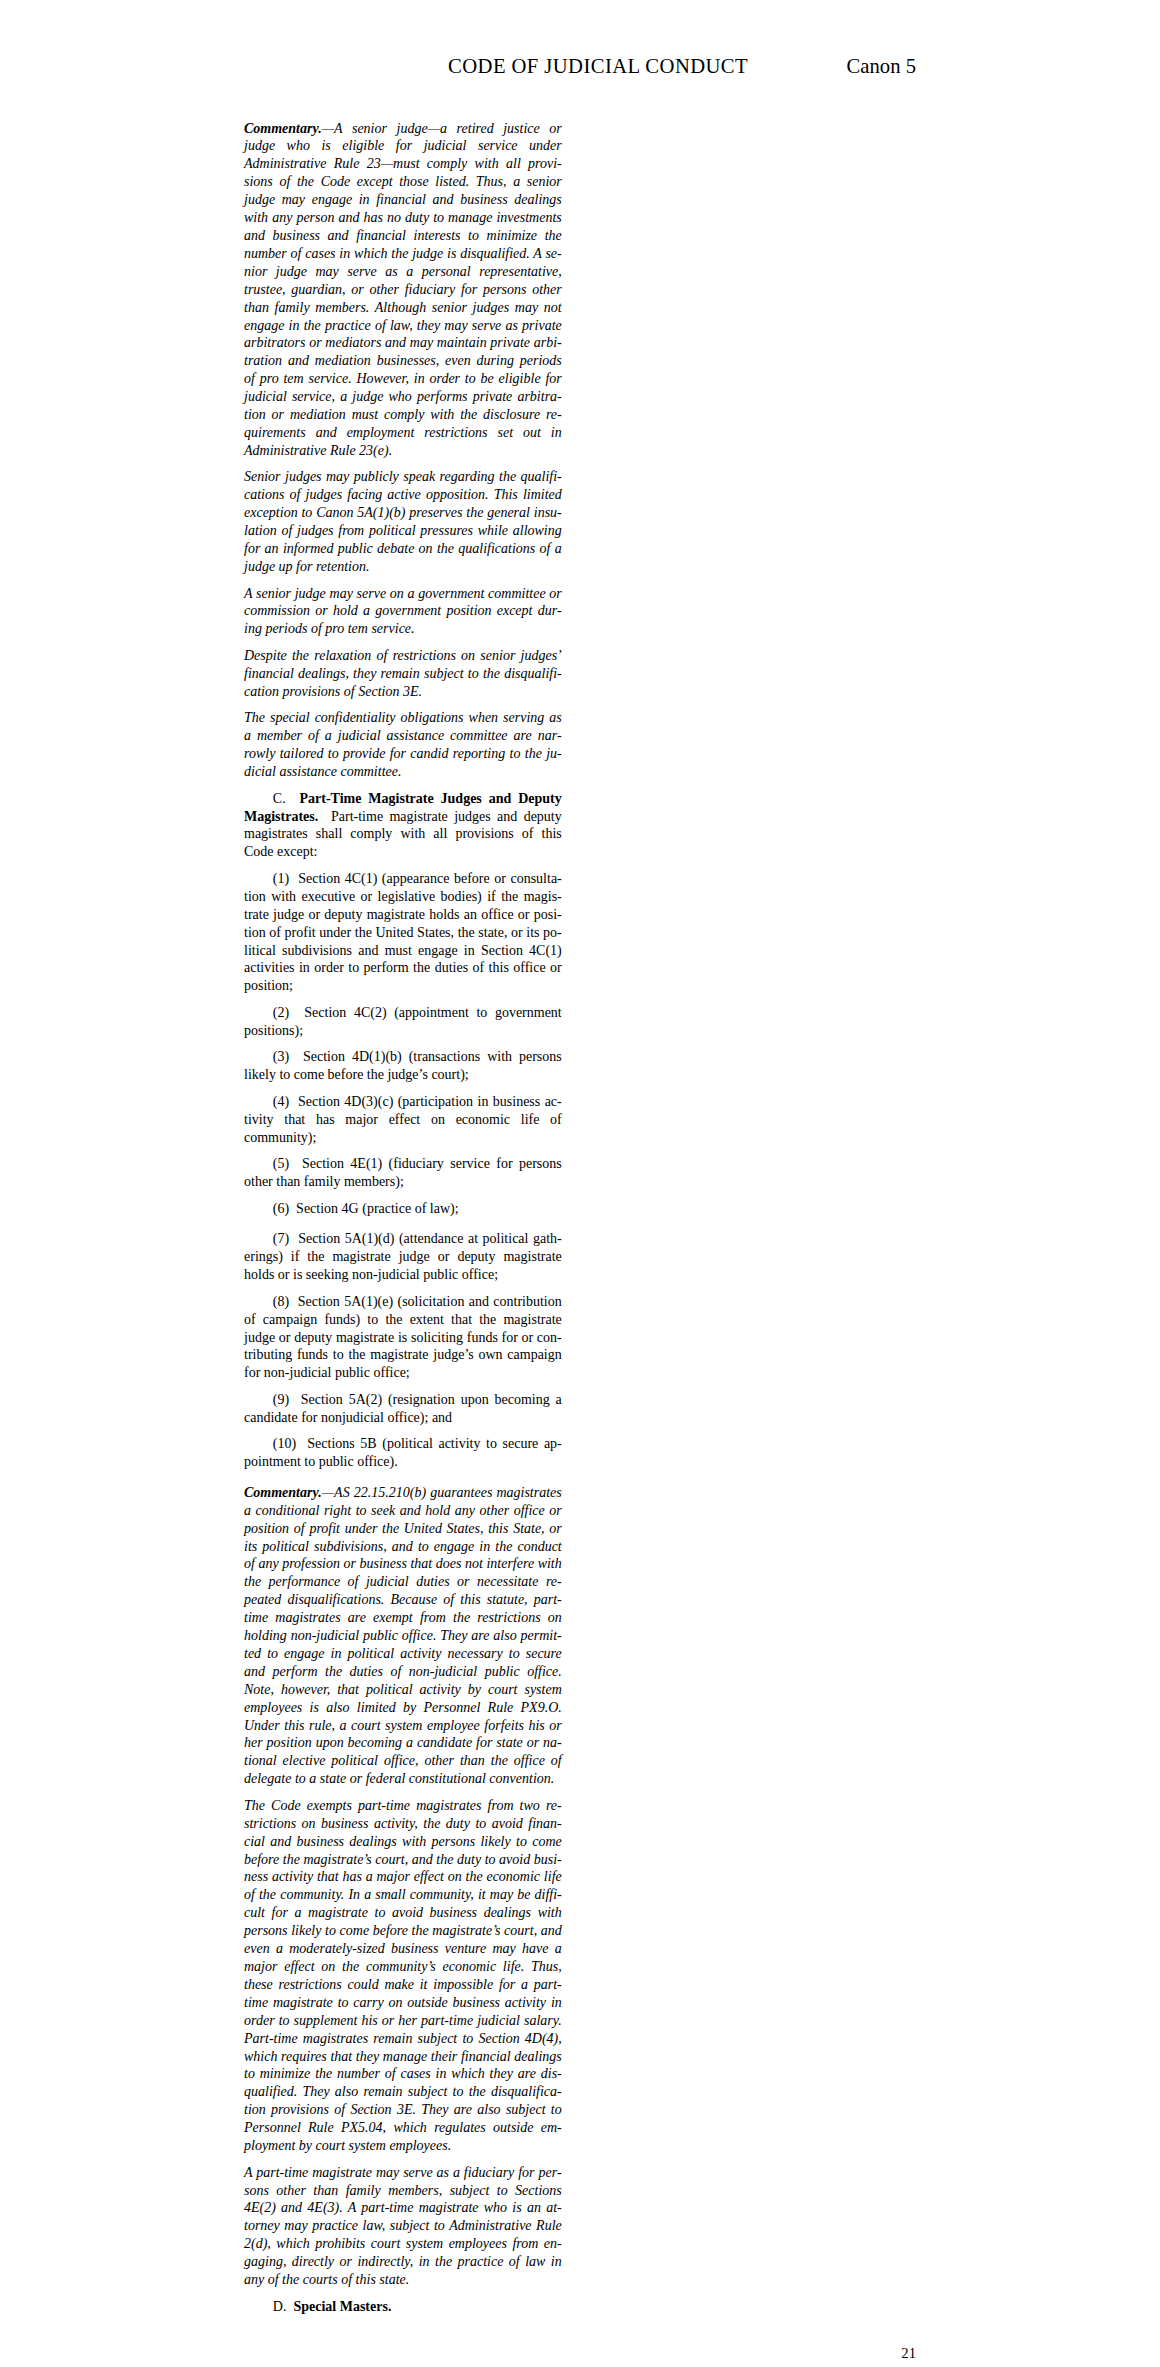Code of Judicial Conduct
Canon 5
Commentary.—A senior judge—a retired justice or judge who is eligible for judicial service under Administrative Rule 23—must comply with all provisions of the Code except those listed. Thus, a senior judge may engage in financial and business dealings with any person and has no duty to manage investments and business and financial interests to minimize the number of cases in which the judge is disqualified. A senior judge may serve as a personal representative, trustee, guardian, or other fiduciary for persons other than family members. Although senior judges may not engage in the practice of law, they may serve as private arbitrators or mediators and may maintain private arbitration and mediation businesses, even during periods of pro tem service. However, in order to be eligible for judicial service, a judge who performs private arbitration or mediation must comply with the disclosure requirements and employment restrictions set out in Administrative Rule 23(e).
Senior judges may publicly speak regarding the qualifications of judges facing active opposition. This limited exception to Canon 5A(1)(b) preserves the general insulation of judges from political pressures while allowing for an informed public debate on the qualifications of a judge up for retention.
A senior judge may serve on a government committee or commission or hold a government position except during periods of pro tem service.
Despite the relaxation of restrictions on senior judges’ financial dealings, they remain subject to the disqualification provisions of Section 3E.
The special confidentiality obligations when serving as a member of a judicial assistance committee are narrowly tailored to provide for candid reporting to the judicial assistance committee.
C. Part-Time Magistrate Judges and Deputy Magistrates. Part-time magistrate judges and deputy magistrates shall comply with all provisions of this Code except:
(1) Section 4C(1) (appearance before or consultation with executive or legislative bodies) if the magistrate judge or deputy magistrate holds an office or position of profit under the United States, the state, or its political subdivisions and must engage in Section 4C(1) activities in order to perform the duties of this office or position;
(2) Section 4C(2) (appointment to government positions);
(3) Section 4D(1)(b) (transactions with persons likely to come before the judge’s court);
(4) Section 4D(3)(c) (participation in business activity that has major effect on economic life of community);
(5) Section 4E(1) (fiduciary service for persons other than family members);
(6) Section 4G (practice of law);
(7) Section 5A(1)(d) (attendance at political gatherings) if the magistrate judge or deputy magistrate holds or is seeking non-judicial public office;
(8) Section 5A(1)(e) (solicitation and contribution of campaign funds) to the extent that the magistrate judge or deputy magistrate is soliciting funds for or contributing funds to the magistrate judge’s own campaign for non-judicial public office;
(9) Section 5A(2) (resignation upon becoming a candidate for nonjudicial office); and
(10) Sections 5B (political activity to secure appointment to public office).
Commentary.—AS 22.15.210(b) guarantees magistrates a conditional right to seek and hold any other office or position of profit under the United States, this State, or its political subdivisions, and to engage in the conduct of any profession or business that does not interfere with the performance of judicial duties or necessitate repeated disqualifications. Because of this statute, part-time magistrates are exempt from the restrictions on holding non-judicial public office. They are also permitted to engage in political activity necessary to secure and perform the duties of non-judicial public office. Note, however, that political activity by court system employees is also limited by Personnel Rule PX9.O. Under this rule, a court system employee forfeits his or her position upon becoming a candidate for state or national elective political office, other than the office of delegate to a state or federal constitutional convention.
The Code exempts part-time magistrates from two restrictions on business activity, the duty to avoid financial and business dealings with persons likely to come before the magistrate’s court, and the duty to avoid business activity that has a major effect on the economic life of the community. In a small community, it may be difficult for a magistrate to avoid business dealings with persons likely to come before the magistrate’s court, and even a moderately-sized business venture may have a major effect on the community’s economic life. Thus, these restrictions could make it impossible for a part-time magistrate to carry on outside business activity in order to supplement his or her part-time judicial salary. Part-time magistrates remain subject to Section 4D(4), which requires that they manage their financial dealings to minimize the number of cases in which they are disqualified. They also remain subject to the disqualification provisions of Section 3E. They are also subject to Personnel Rule PX5.04, which regulates outside employment by court system employees.
A part-time magistrate may serve as a fiduciary for persons other than family members, subject to Sections 4E(2) and 4E(3). A part-time magistrate who is an attorney may practice law, subject to Administrative Rule 2(d), which prohibits court system employees from engaging, directly or indirectly, in the practice of law in any of the courts of this state.
D. Special Masters.
21